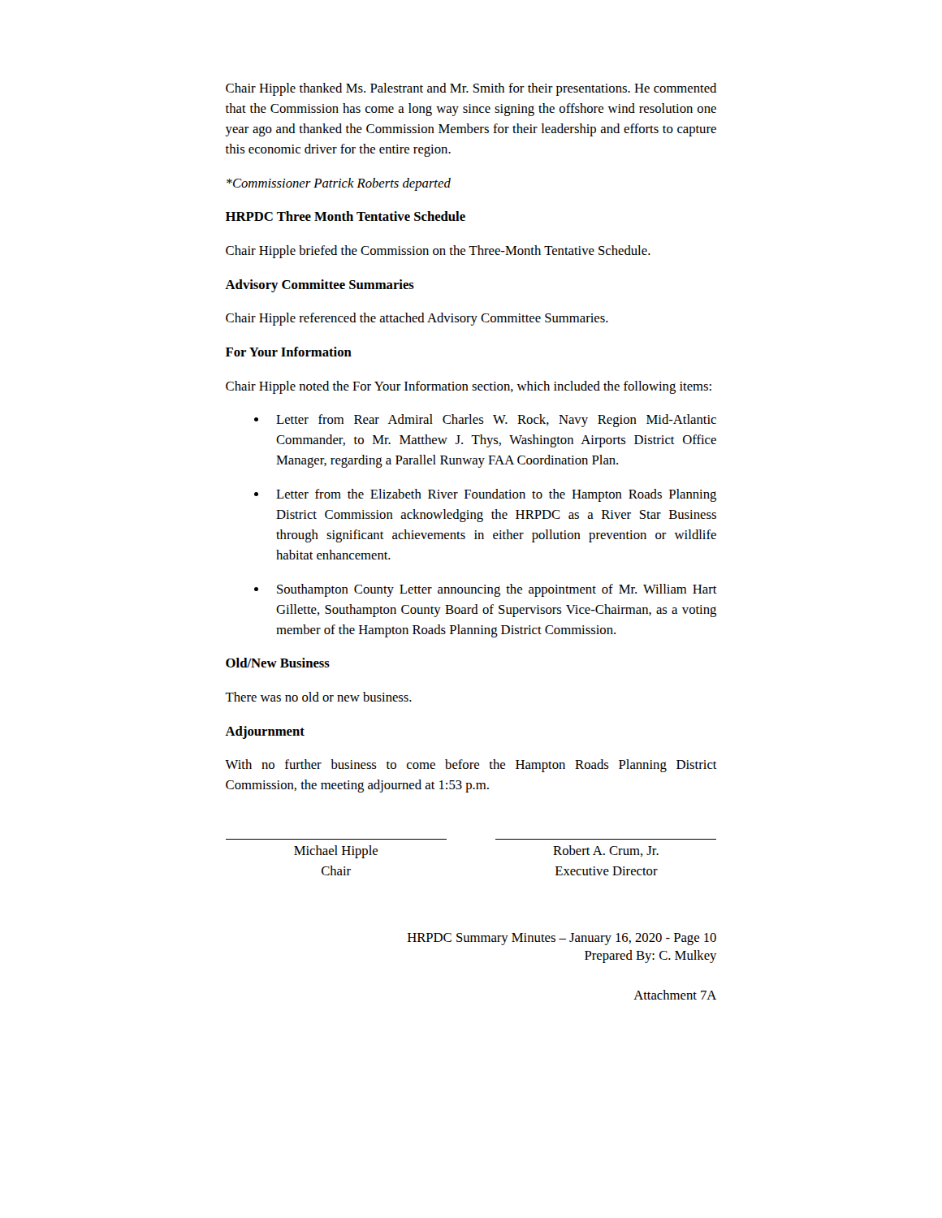Chair Hipple thanked Ms. Palestrant and Mr. Smith for their presentations. He commented that the Commission has come a long way since signing the offshore wind resolution one year ago and thanked the Commission Members for their leadership and efforts to capture this economic driver for the entire region.
*Commissioner Patrick Roberts departed
HRPDC Three Month Tentative Schedule
Chair Hipple briefed the Commission on the Three-Month Tentative Schedule.
Advisory Committee Summaries
Chair Hipple referenced the attached Advisory Committee Summaries.
For Your Information
Chair Hipple noted the For Your Information section, which included the following items:
Letter from Rear Admiral Charles W. Rock, Navy Region Mid-Atlantic Commander, to Mr. Matthew J. Thys, Washington Airports District Office Manager, regarding a Parallel Runway FAA Coordination Plan.
Letter from the Elizabeth River Foundation to the Hampton Roads Planning District Commission acknowledging the HRPDC as a River Star Business through significant achievements in either pollution prevention or wildlife habitat enhancement.
Southampton County Letter announcing the appointment of Mr. William Hart Gillette, Southampton County Board of Supervisors Vice-Chairman, as a voting member of the Hampton Roads Planning District Commission.
Old/New Business
There was no old or new business.
Adjournment
With no further business to come before the Hampton Roads Planning District Commission, the meeting adjourned at 1:53 p.m.
Michael Hipple
Chair
Robert A. Crum, Jr.
Executive Director
HRPDC Summary Minutes – January 16, 2020 - Page 10
Prepared By: C. Mulkey
Attachment 7A